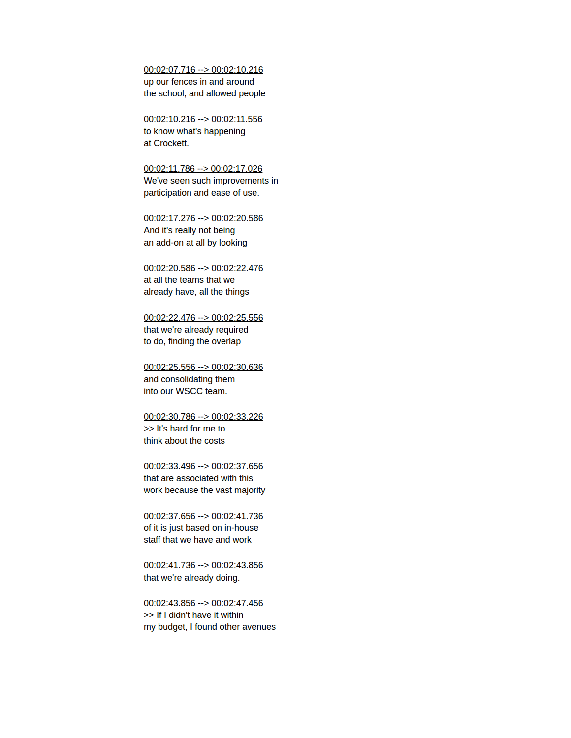00:02:07.716 --> 00:02:10.216 up our fences in and around the school, and allowed people
00:02:10.216 --> 00:02:11.556 to know what's happening at Crockett.
00:02:11.786 --> 00:02:17.026 We've seen such improvements in participation and ease of use.
00:02:17.276 --> 00:02:20.586 And it's really not being an add-on at all by looking
00:02:20.586 --> 00:02:22.476 at all the teams that we already have, all the things
00:02:22.476 --> 00:02:25.556 that we're already required to do, finding the overlap
00:02:25.556 --> 00:02:30.636 and consolidating them into our WSCC team.
00:02:30.786 --> 00:02:33.226 >> It's hard for me to think about the costs
00:02:33.496 --> 00:02:37.656 that are associated with this work because the vast majority
00:02:37.656 --> 00:02:41.736 of it is just based on in-house staff that we have and work
00:02:41.736 --> 00:02:43.856 that we're already doing.
00:02:43.856 --> 00:02:47.456 >> If I didn't have it within my budget, I found other avenues